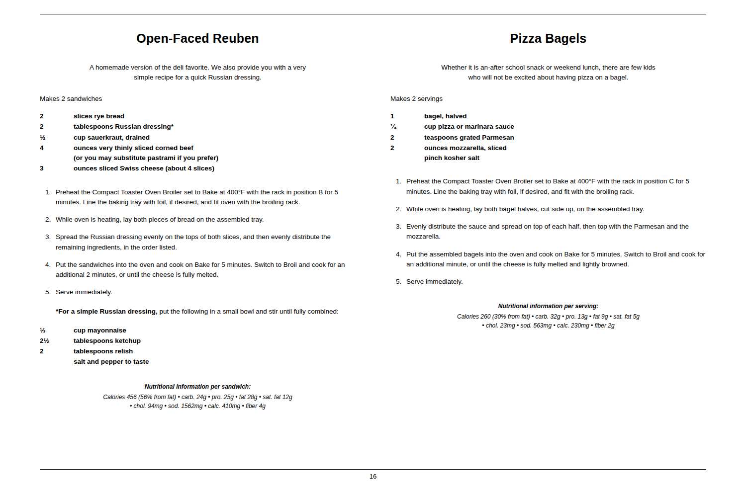Open-Faced Reuben
A homemade version of the deli favorite. We also provide you with a very
simple recipe for a quick Russian dressing.
Makes 2 sandwiches
| 2 | slices rye bread |
| 2 | tablespoons Russian dressing* |
| ½ | cup sauerkraut, drained |
| 4 | ounces very thinly sliced corned beef (or you may substitute pastrami if you prefer) |
| 3 | ounces sliced Swiss cheese (about 4 slices) |
Preheat the Compact Toaster Oven Broiler set to Bake at 400°F with the rack in position B for 5 minutes. Line the baking tray with foil, if desired, and fit oven with the broiling rack.
While oven is heating, lay both pieces of bread on the assembled tray.
Spread the Russian dressing evenly on the tops of both slices, and then evenly distribute the remaining ingredients, in the order listed.
Put the sandwiches into the oven and cook on Bake for 5 minutes. Switch to Broil and cook for an additional 2 minutes, or until the cheese is fully melted.
Serve immediately.
*For a simple Russian dressing, put the following in a small bowl and stir until fully combined:
| ⅓ | cup mayonnaise |
| 2½ | tablespoons ketchup |
| 2 | tablespoons relish salt and pepper to taste |
Nutritional information per sandwich:
Calories 456 (56% from fat) • carb. 24g • pro. 25g • fat 28g • sat. fat 12g
• chol. 94mg • sod. 1562mg • calc. 410mg • fiber 4g
Pizza Bagels
Whether it is an-after school snack or weekend lunch, there are few kids
who will not be excited about having pizza on a bagel.
Makes 2 servings
| 1 | bagel, halved |
| ¼ | cup pizza or marinara sauce |
| 2 | teaspoons grated Parmesan |
| 2 | ounces mozzarella, sliced pinch kosher salt |
Preheat the Compact Toaster Oven Broiler set to Bake at 400°F with the rack in position C for 5 minutes. Line the baking tray with foil, if desired, and fit with the broiling rack.
While oven is heating, lay both bagel halves, cut side up, on the assembled tray.
Evenly distribute the sauce and spread on top of each half, then top with the Parmesan and the mozzarella.
Put the assembled bagels into the oven and cook on Bake for 5 minutes. Switch to Broil and cook for an additional minute, or until the cheese is fully melted and lightly browned.
Serve immediately.
Nutritional information per serving:
Calories 260 (30% from fat) • carb. 32g • pro. 13g • fat 9g • sat. fat 5g
• chol. 23mg • sod. 563mg • calc. 230mg • fiber 2g
16